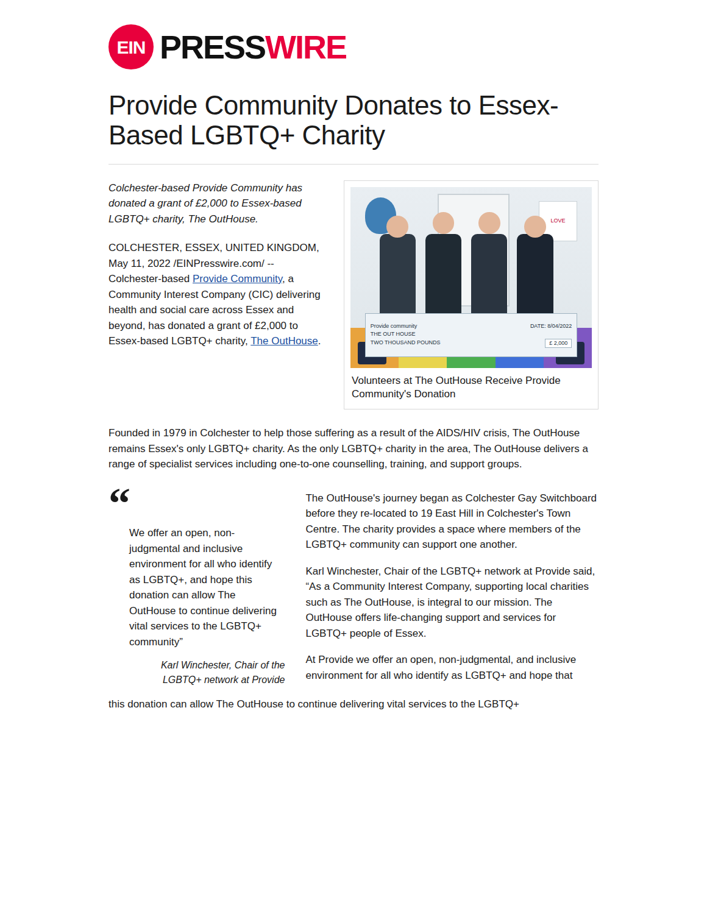EIN
PRESSWIRE
Provide Community Donates to Essex-Based LGBTQ+ Charity
Colchester-based Provide Community has donated a grant of £2,000 to Essex-based LGBTQ+ charity, The OutHouse.
COLCHESTER, ESSEX, UNITED KINGDOM, May 11, 2022 /EINPresswire.com/ -- Colchester-based Provide Community, a Community Interest Company (CIC) delivering health and social care across Essex and beyond, has donated a grant of £2,000 to Essex-based LGBTQ+ charity, The OutHouse.
Provide community DATE: 8/04/2022
THE OUT HOUSE
TWO THOUSAND POUNDS£ 2,000
Volunteers at The OutHouse Receive Provide Community's Donation
Founded in 1979 in Colchester to help those suffering as a result of the AIDS/HIV crisis, The OutHouse remains Essex's only LGBTQ+ charity. As the only LGBTQ+ charity in the area, The OutHouse delivers a range of specialist services including one-to-one counselling, training, and support groups.
“
We offer an open, non-judgmental and inclusive environment for all who identify as LGBTQ+, and hope this donation can allow The OutHouse to continue delivering vital services to the LGBTQ+ community”
Karl Winchester, Chair of the LGBTQ+ network at Provide
The OutHouse's journey began as Colchester Gay Switchboard before they re-located to 19 East Hill in Colchester's Town Centre. The charity provides a space where members of the LGBTQ+ community can support one another.
Karl Winchester, Chair of the LGBTQ+ network at Provide said, “As a Community Interest Company, supporting local charities such as The OutHouse, is integral to our mission. The OutHouse offers life-changing support and services for LGBTQ+ people of Essex.
At Provide we offer an open, non-judgmental, and inclusive environment for all who identify as LGBTQ+ and hope that
this donation can allow The OutHouse to continue delivering vital services to the LGBTQ+